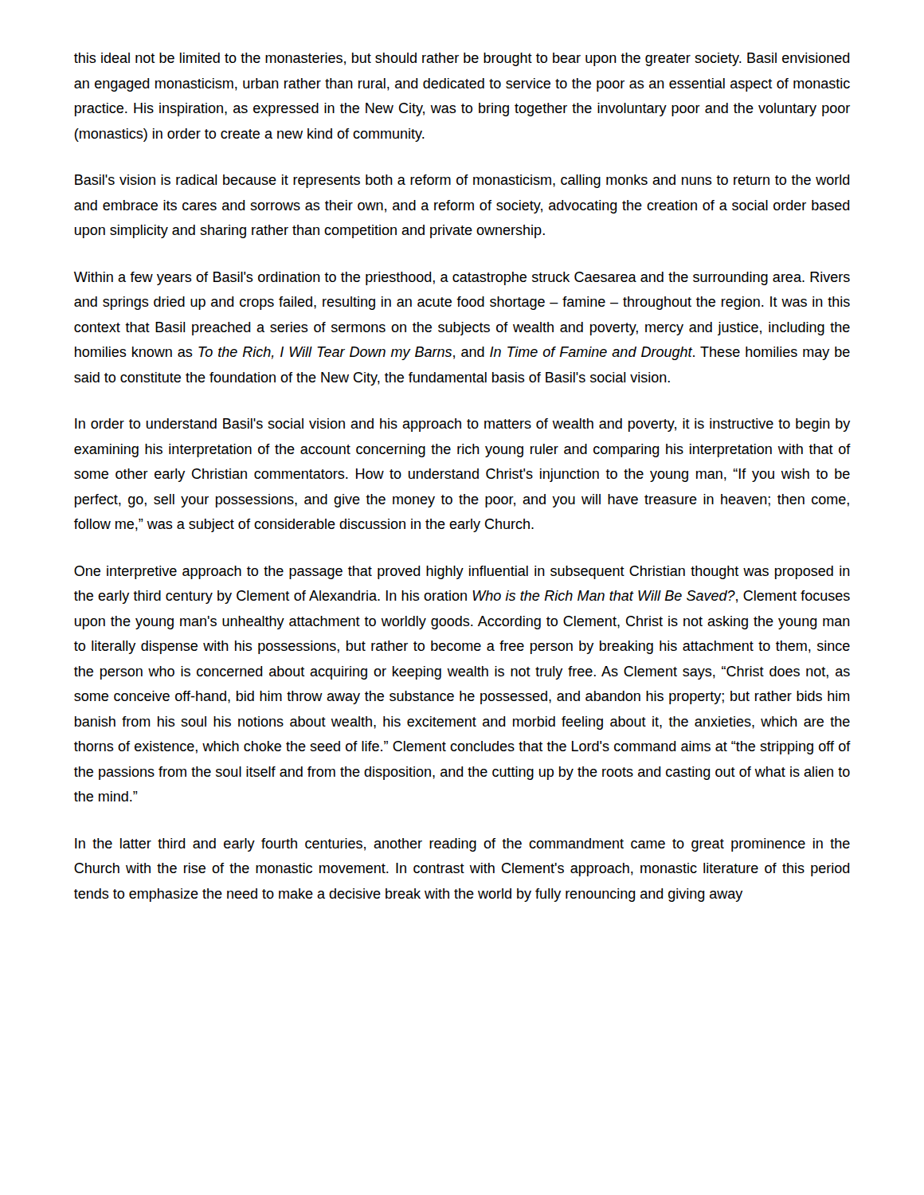this ideal not be limited to the monasteries, but should rather be brought to bear upon the greater society. Basil envisioned an engaged monasticism, urban rather than rural, and dedicated to service to the poor as an essential aspect of monastic practice. His inspiration, as expressed in the New City, was to bring together the involuntary poor and the voluntary poor (monastics) in order to create a new kind of community.
Basil's vision is radical because it represents both a reform of monasticism, calling monks and nuns to return to the world and embrace its cares and sorrows as their own, and a reform of society, advocating the creation of a social order based upon simplicity and sharing rather than competition and private ownership.
Within a few years of Basil's ordination to the priesthood, a catastrophe struck Caesarea and the surrounding area. Rivers and springs dried up and crops failed, resulting in an acute food shortage – famine – throughout the region. It was in this context that Basil preached a series of sermons on the subjects of wealth and poverty, mercy and justice, including the homilies known as To the Rich, I Will Tear Down my Barns, and In Time of Famine and Drought. These homilies may be said to constitute the foundation of the New City, the fundamental basis of Basil's social vision.
In order to understand Basil's social vision and his approach to matters of wealth and poverty, it is instructive to begin by examining his interpretation of the account concerning the rich young ruler and comparing his interpretation with that of some other early Christian commentators. How to understand Christ's injunction to the young man, “If you wish to be perfect, go, sell your possessions, and give the money to the poor, and you will have treasure in heaven; then come, follow me,” was a subject of considerable discussion in the early Church.
One interpretive approach to the passage that proved highly influential in subsequent Christian thought was proposed in the early third century by Clement of Alexandria. In his oration Who is the Rich Man that Will Be Saved?, Clement focuses upon the young man's unhealthy attachment to worldly goods. According to Clement, Christ is not asking the young man to literally dispense with his possessions, but rather to become a free person by breaking his attachment to them, since the person who is concerned about acquiring or keeping wealth is not truly free. As Clement says, “Christ does not, as some conceive off-hand, bid him throw away the substance he possessed, and abandon his property; but rather bids him banish from his soul his notions about wealth, his excitement and morbid feeling about it, the anxieties, which are the thorns of existence, which choke the seed of life.” Clement concludes that the Lord's command aims at “the stripping off of the passions from the soul itself and from the disposition, and the cutting up by the roots and casting out of what is alien to the mind.”
In the latter third and early fourth centuries, another reading of the commandment came to great prominence in the Church with the rise of the monastic movement. In contrast with Clement's approach, monastic literature of this period tends to emphasize the need to make a decisive break with the world by fully renouncing and giving away